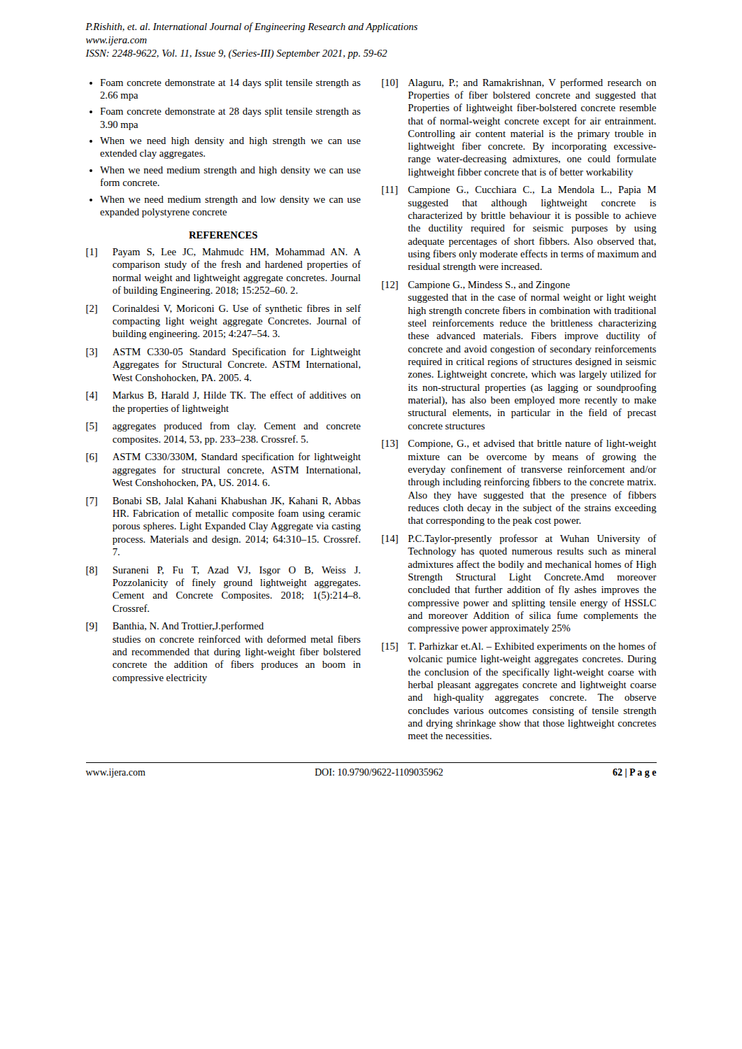P.Rishith, et. al. International Journal of Engineering Research and Applications www.ijera.com ISSN: 2248-9622, Vol. 11, Issue 9, (Series-III) September 2021, pp. 59-62
Foam concrete demonstrate at 14 days split tensile strength as 2.66 mpa
Foam concrete demonstrate at 28 days split tensile strength as 3.90 mpa
When we need high density and high strength we can use extended clay aggregates.
When we need medium strength and high density we can use form concrete.
When we need medium strength and low density we can use expanded polystyrene concrete
REFERENCES
Payam S, Lee JC, Mahmudc HM, Mohammad AN. A comparison study of the fresh and hardened properties of normal weight and lightweight aggregate concretes. Journal of building Engineering. 2018; 15:252–60. 2.
Corinaldesi V, Moriconi G. Use of synthetic fibres in self compacting light weight aggregate Concretes. Journal of building engineering. 2015; 4:247–54. 3.
ASTM C330-05 Standard Specification for Lightweight Aggregates for Structural Concrete. ASTM International, West Conshohocken, PA. 2005. 4.
Markus B, Harald J, Hilde TK. The effect of additives on the properties of lightweight
aggregates produced from clay. Cement and concrete composites. 2014, 53, pp. 233–238. Crossref. 5.
ASTM C330/330M, Standard specification for lightweight aggregates for structural concrete, ASTM International, West Conshohocken, PA, US. 2014. 6.
Bonabi SB, Jalal Kahani Khabushan JK, Kahani R, Abbas HR. Fabrication of metallic composite foam using ceramic porous spheres. Light Expanded Clay Aggregate via casting process. Materials and design. 2014; 64:310–15. Crossref. 7.
Suraneni P, Fu T, Azad VJ, Isgor O B, Weiss J. Pozzolanicity of finely ground lightweight aggregates. Cement and Concrete Composites. 2018; 1(5):214–8. Crossref.
Banthia, N. And Trottier,J.performed
studies on concrete reinforced with deformed metal fibers and recommended that during light-weight fiber bolstered concrete the addition of fibers produces an boom in compressive electricity
Alaguru, P.; and Ramakrishnan, V performed research on Properties of fiber bolstered concrete and suggested that Properties of lightweight fiber-bolstered concrete resemble that of normal-weight concrete except for air entrainment. Controlling air content material is the primary trouble in lightweight fiber concrete. By incorporating excessive-range water-decreasing admixtures, one could formulate lightweight fibber concrete that is of better workability
Campione G., Cucchiara C., La Mendola L., Papia M suggested that although lightweight concrete is characterized by brittle behaviour it is possible to achieve the ductility required for seismic purposes by using adequate percentages of short fibbers. Also observed that, using fibers only moderate effects in terms of maximum and residual strength were increased.
Campione G., Mindess S., and Zingone
suggested that in the case of normal weight or light weight high strength concrete fibers in combination with traditional steel reinforcements reduce the brittleness characterizing these advanced materials. Fibers improve ductility of concrete and avoid congestion of secondary reinforcements required in critical regions of structures designed in seismic zones. Lightweight concrete, which was largely utilized for its non-structural properties (as lagging or soundproofing material), has also been employed more recently to make structural elements, in particular in the field of precast concrete structures
Compione, G., et advised that brittle nature of light-weight mixture can be overcome by means of growing the everyday confinement of transverse reinforcement and/or through including reinforcing fibbers to the concrete matrix. Also they have suggested that the presence of fibbers reduces cloth decay in the subject of the strains exceeding that corresponding to the peak cost power.
P.C.Taylor-presently professor at Wuhan University of Technology has quoted numerous results such as mineral admixtures affect the bodily and mechanical homes of High Strength Structural Light Concrete.Amd moreover concluded that further addition of fly ashes improves the compressive power and splitting tensile energy of HSSLC and moreover Addition of silica fume complements the compressive power approximately 25%
T. Parhizkar et.Al. – Exhibited experiments on the homes of volcanic pumice light-weight aggregates concretes. During the conclusion of the specifically light-weight coarse with herbal pleasant aggregates concrete and lightweight coarse and high-quality aggregates concrete. The observe concludes various outcomes consisting of tensile strength and drying shrinkage show that those lightweight concretes meet the necessities.
www.ijera.com DOI: 10.9790/9622-1109035962 62 | P a g e